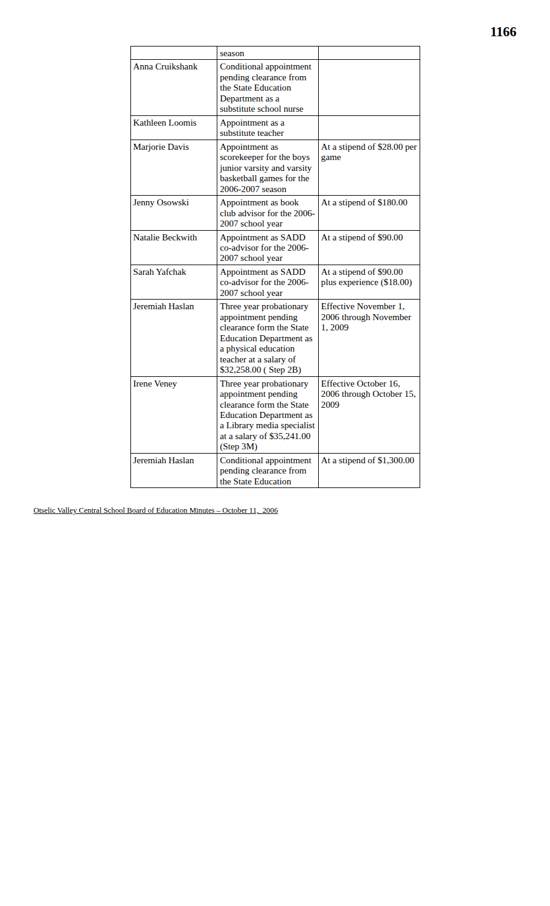1166
| | season | |
| Anna Cruikshank | Conditional appointment pending clearance from the State Education Department as a substitute school nurse | |
| Kathleen Loomis | Appointment as a substitute teacher | |
| Marjorie Davis | Appointment as scorekeeper for the boys junior varsity and varsity basketball games for the 2006-2007 season | At a stipend of $28.00 per game |
| Jenny Osowski | Appointment as book club advisor for the 2006-2007 school year | At a stipend of $180.00 |
| Natalie Beckwith | Appointment as SADD co-advisor for the 2006-2007 school year | At a stipend of $90.00 |
| Sarah Yafchak | Appointment as SADD co-advisor for the 2006-2007 school year | At a stipend of $90.00 plus experience ($18.00) |
| Jeremiah Haslan | Three year probationary appointment pending clearance form the State Education Department as a physical education teacher at a salary of $32,258.00 ( Step 2B) | Effective November 1, 2006 through November 1, 2009 |
| Irene Veney | Three year probationary appointment pending clearance form the State Education Department as a Library media specialist at a salary of $35,241.00 (Step 3M) | Effective October 16, 2006 through October 15, 2009 |
| Jeremiah Haslan | Conditional appointment pending clearance from the State Education | At a stipend of $1,300.00 |
Otselic Valley Central School Board of Education Minutes – October 11, 2006